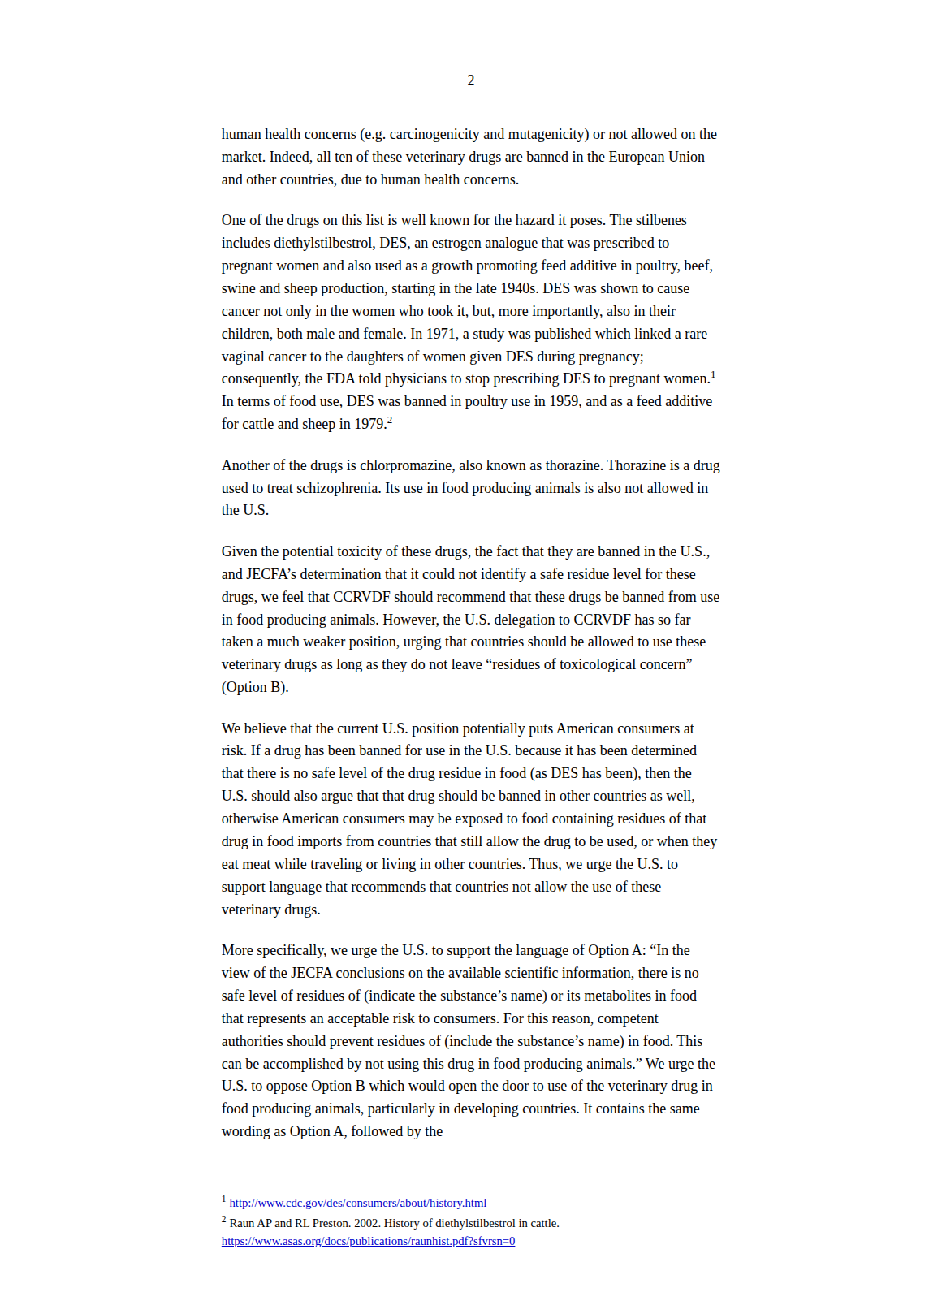2
human health concerns (e.g. carcinogenicity and mutagenicity) or not allowed on the market. Indeed, all ten of these veterinary drugs are banned in the European Union and other countries, due to human health concerns.
One of the drugs on this list is well known for the hazard it poses. The stilbenes includes diethylstilbestrol, DES, an estrogen analogue that was prescribed to pregnant women and also used as a growth promoting feed additive in poultry, beef, swine and sheep production, starting in the late 1940s. DES was shown to cause cancer not only in the women who took it, but, more importantly, also in their children, both male and female. In 1971, a study was published which linked a rare vaginal cancer to the daughters of women given DES during pregnancy; consequently, the FDA told physicians to stop prescribing DES to pregnant women.1 In terms of food use, DES was banned in poultry use in 1959, and as a feed additive for cattle and sheep in 1979.2
Another of the drugs is chlorpromazine, also known as thorazine. Thorazine is a drug used to treat schizophrenia. Its use in food producing animals is also not allowed in the U.S.
Given the potential toxicity of these drugs, the fact that they are banned in the U.S., and JECFA’s determination that it could not identify a safe residue level for these drugs, we feel that CCRVDF should recommend that these drugs be banned from use in food producing animals. However, the U.S. delegation to CCRVDF has so far taken a much weaker position, urging that countries should be allowed to use these veterinary drugs as long as they do not leave “residues of toxicological concern” (Option B).
We believe that the current U.S. position potentially puts American consumers at risk. If a drug has been banned for use in the U.S. because it has been determined that there is no safe level of the drug residue in food (as DES has been), then the U.S. should also argue that that drug should be banned in other countries as well, otherwise American consumers may be exposed to food containing residues of that drug in food imports from countries that still allow the drug to be used, or when they eat meat while traveling or living in other countries. Thus, we urge the U.S. to support language that recommends that countries not allow the use of these veterinary drugs.
More specifically, we urge the U.S. to support the language of Option A: “In the view of the JECFA conclusions on the available scientific information, there is no safe level of residues of (indicate the substance’s name) or its metabolites in food that represents an acceptable risk to consumers. For this reason, competent authorities should prevent residues of (include the substance’s name) in food. This can be accomplished by not using this drug in food producing animals.” We urge the U.S. to oppose Option B which would open the door to use of the veterinary drug in food producing animals, particularly in developing countries. It contains the same wording as Option A, followed by the
1 http://www.cdc.gov/des/consumers/about/history.html
2 Raun AP and RL Preston. 2002. History of diethylstilbestrol in cattle.
https://www.asas.org/docs/publications/raunhist.pdf?sfvrsn=0